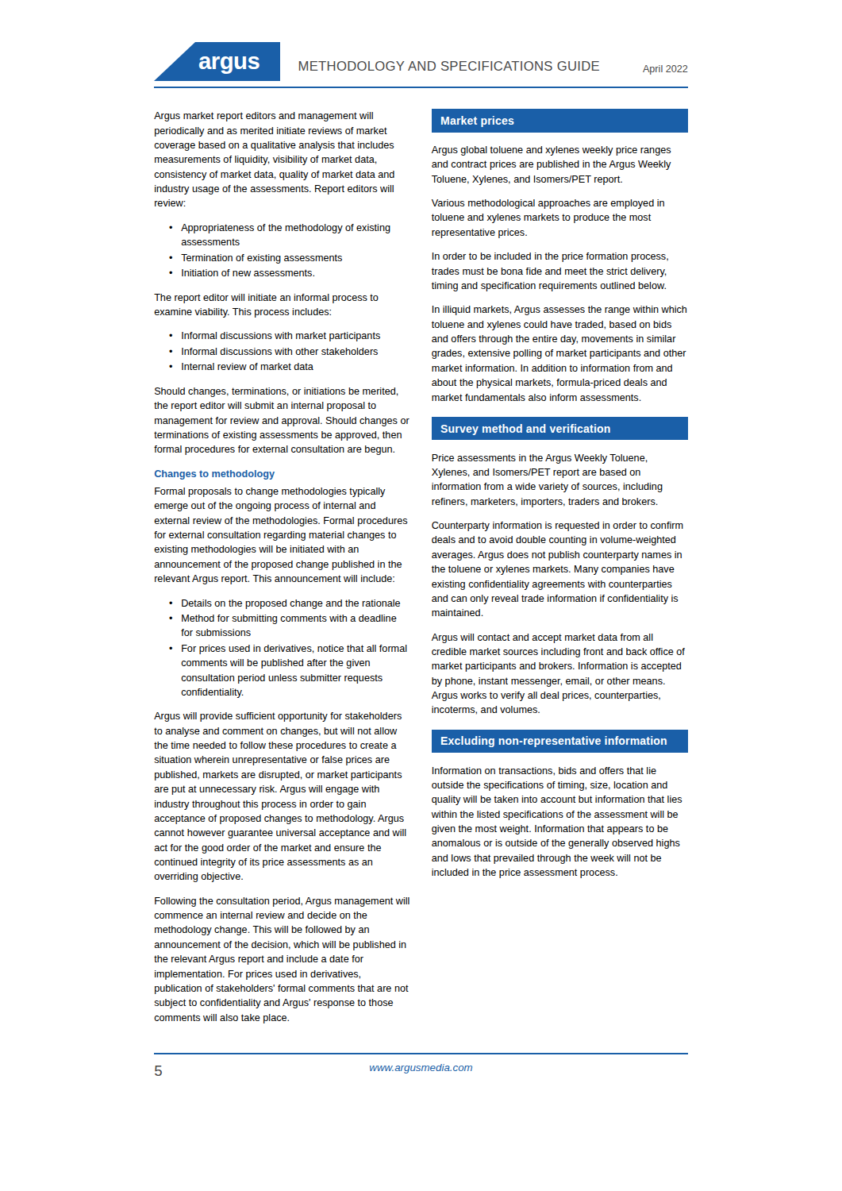argus
METHODOLOGY AND SPECIFICATIONS GUIDE
April 2022
Argus market report editors and management will periodically and as merited initiate reviews of market coverage based on a qualitative analysis that includes measurements of liquidity, visibility of market data, consistency of market data, quality of market data and industry usage of the assessments. Report editors will review:
Appropriateness of the methodology of existing assessments
Termination of existing assessments
Initiation of new assessments.
The report editor will initiate an informal process to examine viability. This process includes:
Informal discussions with market participants
Informal discussions with other stakeholders
Internal review of market data
Should changes, terminations, or initiations be merited, the report editor will submit an internal proposal to management for review and approval. Should changes or terminations of existing assessments be approved, then formal procedures for external consultation are begun.
Changes to methodology
Formal proposals to change methodologies typically emerge out of the ongoing process of internal and external review of the methodologies. Formal procedures for external consultation regarding material changes to existing methodologies will be initiated with an announcement of the proposed change published in the relevant Argus report. This announcement will include:
Details on the proposed change and the rationale
Method for submitting comments with a deadline for submissions
For prices used in derivatives, notice that all formal comments will be published after the given consultation period unless submitter requests confidentiality.
Argus will provide sufficient opportunity for stakeholders to analyse and comment on changes, but will not allow the time needed to follow these procedures to create a situation wherein unrepresentative or false prices are published, markets are disrupted, or market participants are put at unnecessary risk. Argus will engage with industry throughout this process in order to gain acceptance of proposed changes to methodology. Argus cannot however guarantee universal acceptance and will act for the good order of the market and ensure the continued integrity of its price assessments as an overriding objective.
Following the consultation period, Argus management will commence an internal review and decide on the methodology change. This will be followed by an announcement of the decision, which will be published in the relevant Argus report and include a date for implementation. For prices used in derivatives, publication of stakeholders' formal comments that are not subject to confidentiality and Argus' response to those comments will also take place.
Market prices
Argus global toluene and xylenes weekly price ranges and contract prices are published in the Argus Weekly Toluene, Xylenes, and Isomers/PET report.
Various methodological approaches are employed in toluene and xylenes markets to produce the most representative prices.
In order to be included in the price formation process, trades must be bona fide and meet the strict delivery, timing and specification requirements outlined below.
In illiquid markets, Argus assesses the range within which toluene and xylenes could have traded, based on bids and offers through the entire day, movements in similar grades, extensive polling of market participants and other market information. In addition to information from and about the physical markets, formula-priced deals and market fundamentals also inform assessments.
Survey method and verification
Price assessments in the Argus Weekly Toluene, Xylenes, and Isomers/PET report are based on information from a wide variety of sources, including refiners, marketers, importers, traders and brokers.
Counterparty information is requested in order to confirm deals and to avoid double counting in volume-weighted averages. Argus does not publish counterparty names in the toluene or xylenes markets. Many companies have existing confidentiality agreements with counterparties and can only reveal trade information if confidentiality is maintained.
Argus will contact and accept market data from all credible market sources including front and back office of market participants and brokers. Information is accepted by phone, instant messenger, email, or other means. Argus works to verify all deal prices, counterparties, incoterms, and volumes.
Excluding non-representative information
Information on transactions, bids and offers that lie outside the specifications of timing, size, location and quality will be taken into account but information that lies within the listed specifications of the assessment will be given the most weight. Information that appears to be anomalous or is outside of the generally observed highs and lows that prevailed through the week will not be included in the price assessment process.
5 www.argusmedia.com